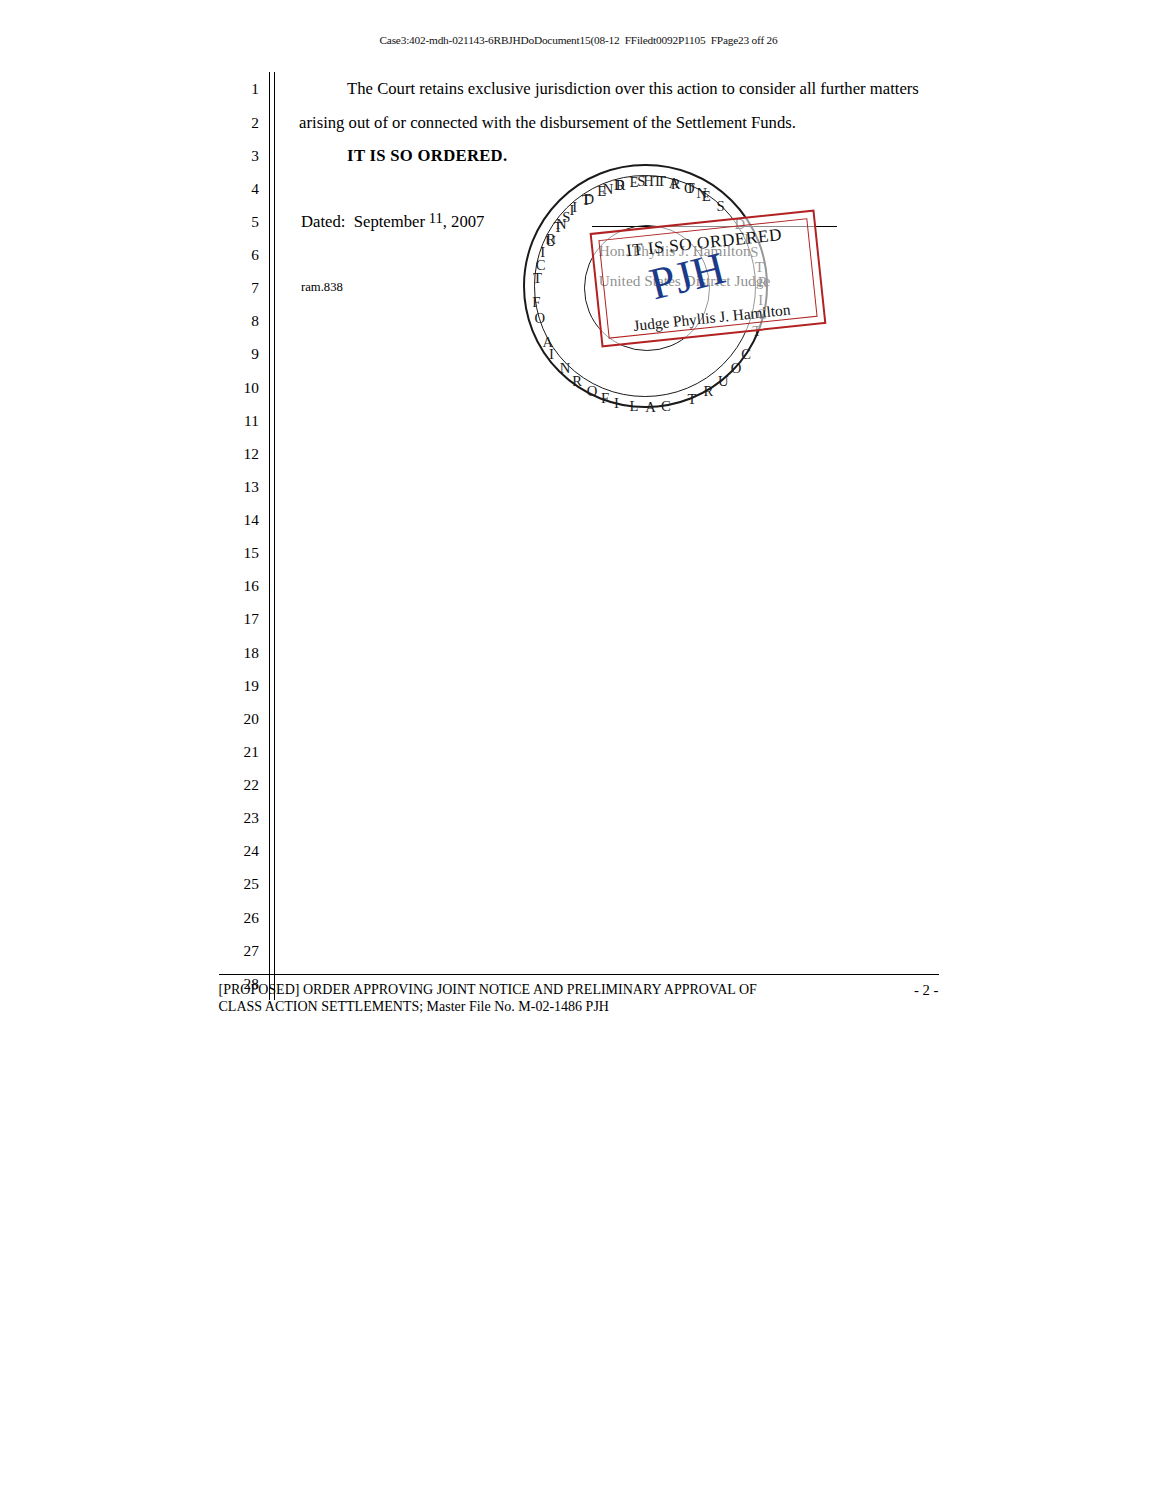Case3:402-mdh-021143-6RBJHDoDocument15(08-12 FFiledt0092P1105 FPage23 off 26
1
2
3
4
5
6
7
8
9
10
11
12
13
14
15
16
17
18
19
20
21
22
23
24
25
26
27
28
The Court retains exclusive jurisdiction over this action to consider all further matters arising out of or connected with the disbursement of the Settlement Funds.
IT IS SO ORDERED.
Dated: September 11, 2007 Hon. Phyllis J. Hamilton United States District Judge
ram.838
U N I T E D S T A T E S D I S T R I C T C O U R T C A L I F O R N I A O F T C I R T S I D N R E H T R O N
IT IS SO ORDERED
PJH
Judge Phyllis J. Hamilton
[PROPOSED] ORDER APPROVING JOINT NOTICE AND PRELIMINARY APPROVAL OF
CLASS ACTION SETTLEMENTS; Master File No. M-02-1486 PJH
- 2 -